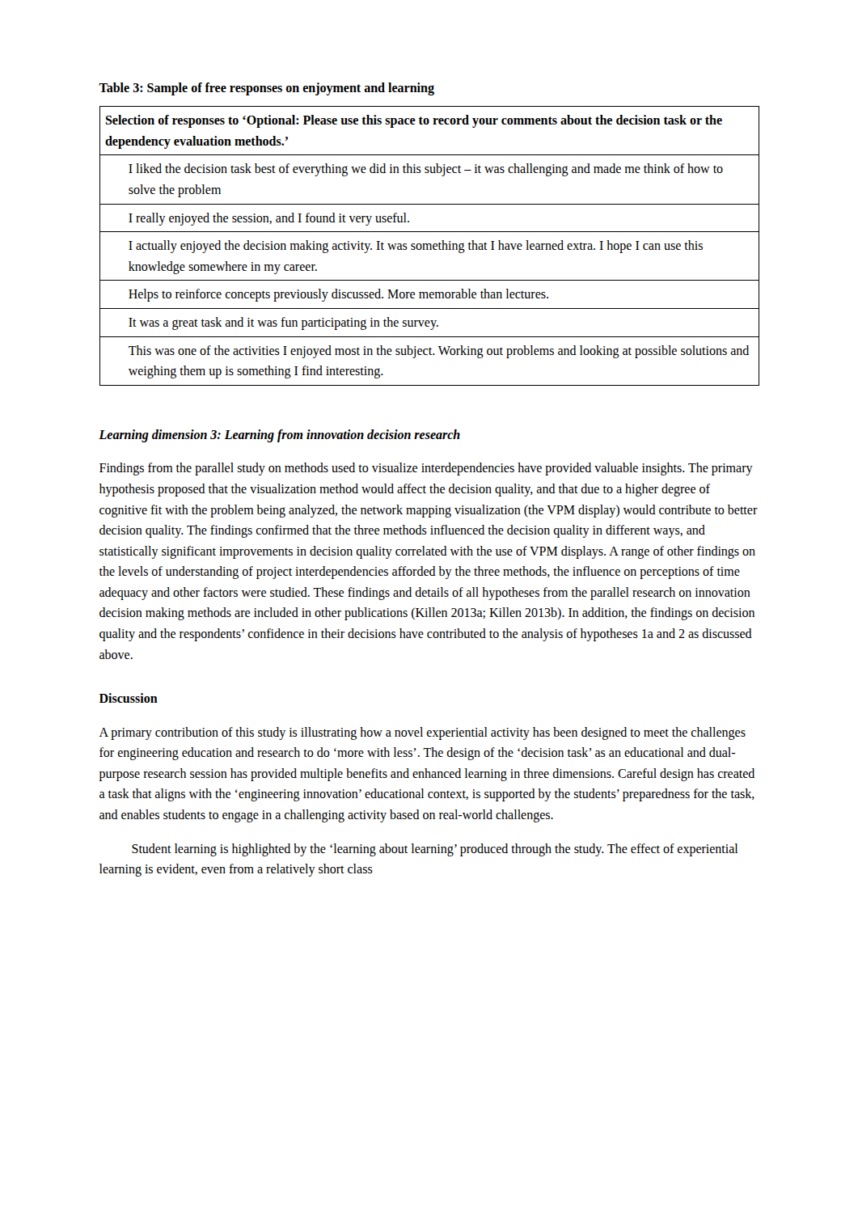Table 3: Sample of free responses on enjoyment and learning
| Selection of responses to ‘Optional: Please use this space to record your comments about the decision task or the dependency evaluation methods.’ |
| I liked the decision task best of everything we did in this subject – it was challenging and made me think of how to solve the problem |
| I really enjoyed the session, and I found it very useful. |
| I actually enjoyed the decision making activity. It was something that I have learned extra. I hope I can use this knowledge somewhere in my career. |
| Helps to reinforce concepts previously discussed. More memorable than lectures. |
| It was a great task and it was fun participating in the survey. |
| This was one of the activities I enjoyed most in the subject. Working out problems and looking at possible solutions and weighing them up is something I find interesting. |
Learning dimension 3: Learning from innovation decision research
Findings from the parallel study on methods used to visualize interdependencies have provided valuable insights. The primary hypothesis proposed that the visualization method would affect the decision quality, and that due to a higher degree of cognitive fit with the problem being analyzed, the network mapping visualization (the VPM display) would contribute to better decision quality. The findings confirmed that the three methods influenced the decision quality in different ways, and statistically significant improvements in decision quality correlated with the use of VPM displays. A range of other findings on the levels of understanding of project interdependencies afforded by the three methods, the influence on perceptions of time adequacy and other factors were studied. These findings and details of all hypotheses from the parallel research on innovation decision making methods are included in other publications (Killen 2013a; Killen 2013b). In addition, the findings on decision quality and the respondents’ confidence in their decisions have contributed to the analysis of hypotheses 1a and 2 as discussed above.
Discussion
A primary contribution of this study is illustrating how a novel experiential activity has been designed to meet the challenges for engineering education and research to do ‘more with less’. The design of the ‘decision task’ as an educational and dual-purpose research session has provided multiple benefits and enhanced learning in three dimensions. Careful design has created a task that aligns with the ‘engineering innovation’ educational context, is supported by the students’ preparedness for the task, and enables students to engage in a challenging activity based on real-world challenges.
Student learning is highlighted by the ‘learning about learning’ produced through the study. The effect of experiential learning is evident, even from a relatively short class